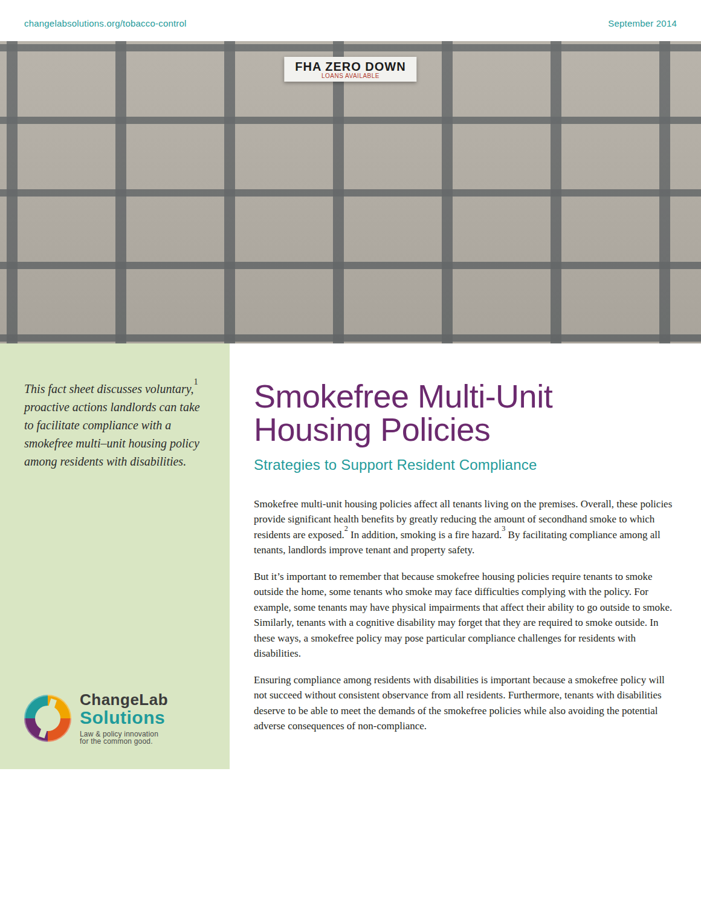changelabsolutions.org/tobacco-control September 2014
FHA ZERO DOWNLOANS AVAILABLE
This fact sheet discusses voluntary,1 proactive actions landlords can take to facilitate compliance with a smokefree multi–unit housing policy among residents with disabilities.
ChangeLab Solutions Law & policy innovation
for the common good.
Smokefree Multi-Unit Housing Policies
Strategies to Support Resident Compliance
Smokefree multi-unit housing policies affect all tenants living on the premises. Overall, these policies provide significant health benefits by greatly reducing the amount of secondhand smoke to which residents are exposed.2 In addition, smoking is a fire hazard.3 By facilitating compliance among all tenants, landlords improve tenant and property safety.
But it’s important to remember that because smokefree housing policies require tenants to smoke outside the home, some tenants who smoke may face difficulties complying with the policy. For example, some tenants may have physical impairments that affect their ability to go outside to smoke. Similarly, tenants with a cognitive disability may forget that they are required to smoke outside. In these ways, a smokefree policy may pose particular compliance challenges for residents with disabilities.
Ensuring compliance among residents with disabilities is important because a smokefree policy will not succeed without consistent observance from all residents. Furthermore, tenants with disabilities deserve to be able to meet the demands of the smokefree policies while also avoiding the potential adverse consequences of non-compliance.